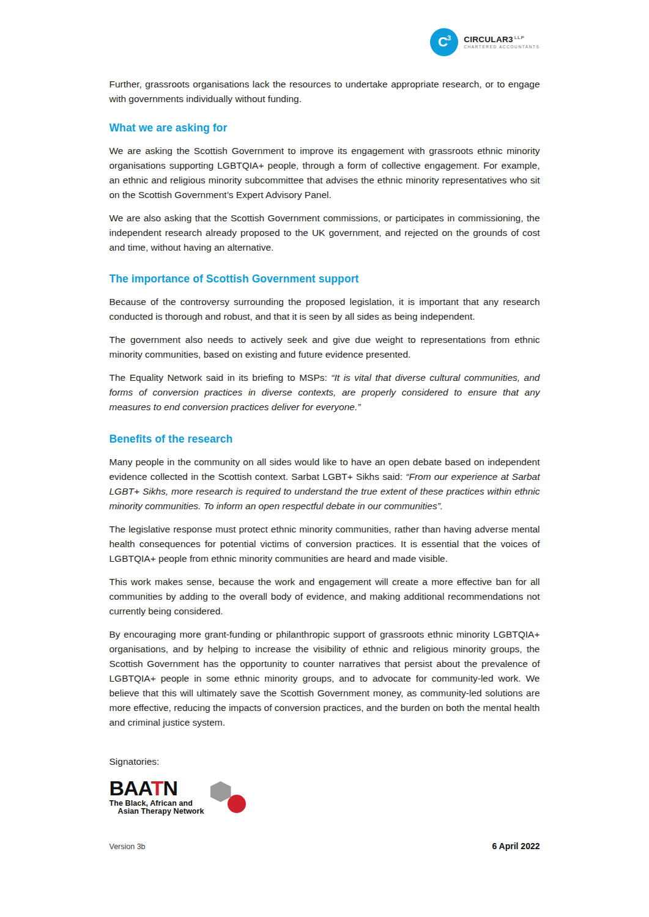C3
CIRCULAR3LLP
Chartered Accountants
Further, grassroots organisations lack the resources to undertake appropriate research, or to engage with governments individually without funding.
What we are asking for
We are asking the Scottish Government to improve its engagement with grassroots ethnic minority organisations supporting LGBTQIA+ people, through a form of collective engagement. For example, an ethnic and religious minority subcommittee that advises the ethnic minority representatives who sit on the Scottish Government’s Expert Advisory Panel.
We are also asking that the Scottish Government commissions, or participates in commissioning, the independent research already proposed to the UK government, and rejected on the grounds of cost and time, without having an alternative.
The importance of Scottish Government support
Because of the controversy surrounding the proposed legislation, it is important that any research conducted is thorough and robust, and that it is seen by all sides as being independent.
The government also needs to actively seek and give due weight to representations from ethnic minority communities, based on existing and future evidence presented.
The Equality Network said in its briefing to MSPs: “It is vital that diverse cultural communities, and forms of conversion practices in diverse contexts, are properly considered to ensure that any measures to end conversion practices deliver for everyone.”
Benefits of the research
Many people in the community on all sides would like to have an open debate based on independent evidence collected in the Scottish context. Sarbat LGBT+ Sikhs said: “From our experience at Sarbat LGBT+ Sikhs, more research is required to understand the true extent of these practices within ethnic minority communities. To inform an open respectful debate in our communities”.
The legislative response must protect ethnic minority communities, rather than having adverse mental health consequences for potential victims of conversion practices. It is essential that the voices of LGBTQIA+ people from ethnic minority communities are heard and made visible.
This work makes sense, because the work and engagement will create a more effective ban for all communities by adding to the overall body of evidence, and making additional recommendations not currently being considered.
By encouraging more grant-funding or philanthropic support of grassroots ethnic minority LGBTQIA+ organisations, and by helping to increase the visibility of ethnic and religious minority groups, the Scottish Government has the opportunity to counter narratives that persist about the prevalence of LGBTQIA+ people in some ethnic minority groups, and to advocate for community-led work. We believe that this will ultimately save the Scottish Government money, as community-led solutions are more effective, reducing the impacts of conversion practices, and the burden on both the mental health and criminal justice system.
Signatories:
BAATN
The Black, African and
Asian Therapy Network
Version 3b
6 April 2022